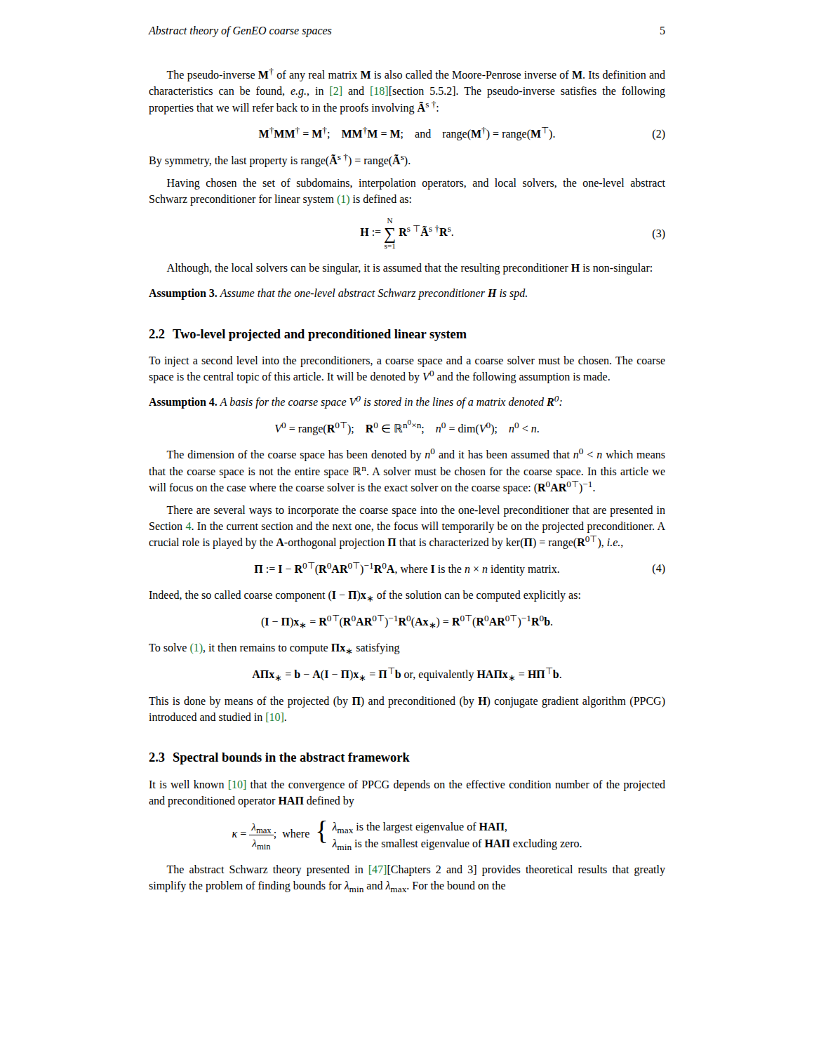Abstract theory of GenEO coarse spaces 5
The pseudo-inverse M† of any real matrix M is also called the Moore-Penrose inverse of M. Its definition and characteristics can be found, e.g., in [2] and [18][section 5.5.2]. The pseudo-inverse satisfies the following properties that we will refer back to in the proofs involving Ãs †:
M†MM† = M†; MM†M = M; and range(M†) = range(M⊤). (2)
By symmetry, the last property is range(Ãs †) = range(Ãs).
Having chosen the set of subdomains, interpolation operators, and local solvers, the one-level abstract Schwarz preconditioner for linear system (1) is defined as:
H := N∑s=1 Rs ⊤Ãs †Rs. (3)
Although, the local solvers can be singular, it is assumed that the resulting preconditioner H is non-singular:
Assumption 3. Assume that the one-level abstract Schwarz preconditioner H is spd.
2.2 Two-level projected and preconditioned linear system
To inject a second level into the preconditioners, a coarse space and a coarse solver must be chosen. The coarse space is the central topic of this article. It will be denoted by V0 and the following assumption is made.
Assumption 4. A basis for the coarse space V0 is stored in the lines of a matrix denoted R0:
V0 = range(R0⊤); R0 ∈ ℝn0×n; n0 = dim(V0); n0 < n.
The dimension of the coarse space has been denoted by n0 and it has been assumed that n0 < n which means that the coarse space is not the entire space ℝn. A solver must be chosen for the coarse space. In this article we will focus on the case where the coarse solver is the exact solver on the coarse space: (R0AR0⊤)−1.
There are several ways to incorporate the coarse space into the one-level preconditioner that are presented in Section 4. In the current section and the next one, the focus will temporarily be on the projected preconditioner. A crucial role is played by the A-orthogonal projection Π that is characterized by ker(Π) = range(R0⊤), i.e.,
Π := I − R0⊤(R0AR0⊤)−1R0A, where I is the n × n identity matrix. (4)
Indeed, the so called coarse component (I − Π)x∗ of the solution can be computed explicitly as:
(I − Π)x∗ = R0⊤(R0AR0⊤)−1R0(Ax∗) = R0⊤(R0AR0⊤)−1R0b.
To solve (1), it then remains to compute Πx∗ satisfying
AΠx∗ = b − A(I − Π)x∗ = Π⊤b or, equivalently HAΠx∗ = HΠ⊤b.
This is done by means of the projected (by Π) and preconditioned (by H) conjugate gradient algorithm (PPCG) introduced and studied in [10].
2.3 Spectral bounds in the abstract framework
It is well known [10] that the convergence of PPCG depends on the effective condition number of the projected and preconditioned operator HAΠ defined by
κ = λmax λmin; where { λmax is the largest eigenvalue of HAΠ,
λmin is the smallest eigenvalue of HAΠ excluding zero.
The abstract Schwarz theory presented in [47][Chapters 2 and 3] provides theoretical results that greatly simplify the problem of finding bounds for λmin and λmax. For the bound on the